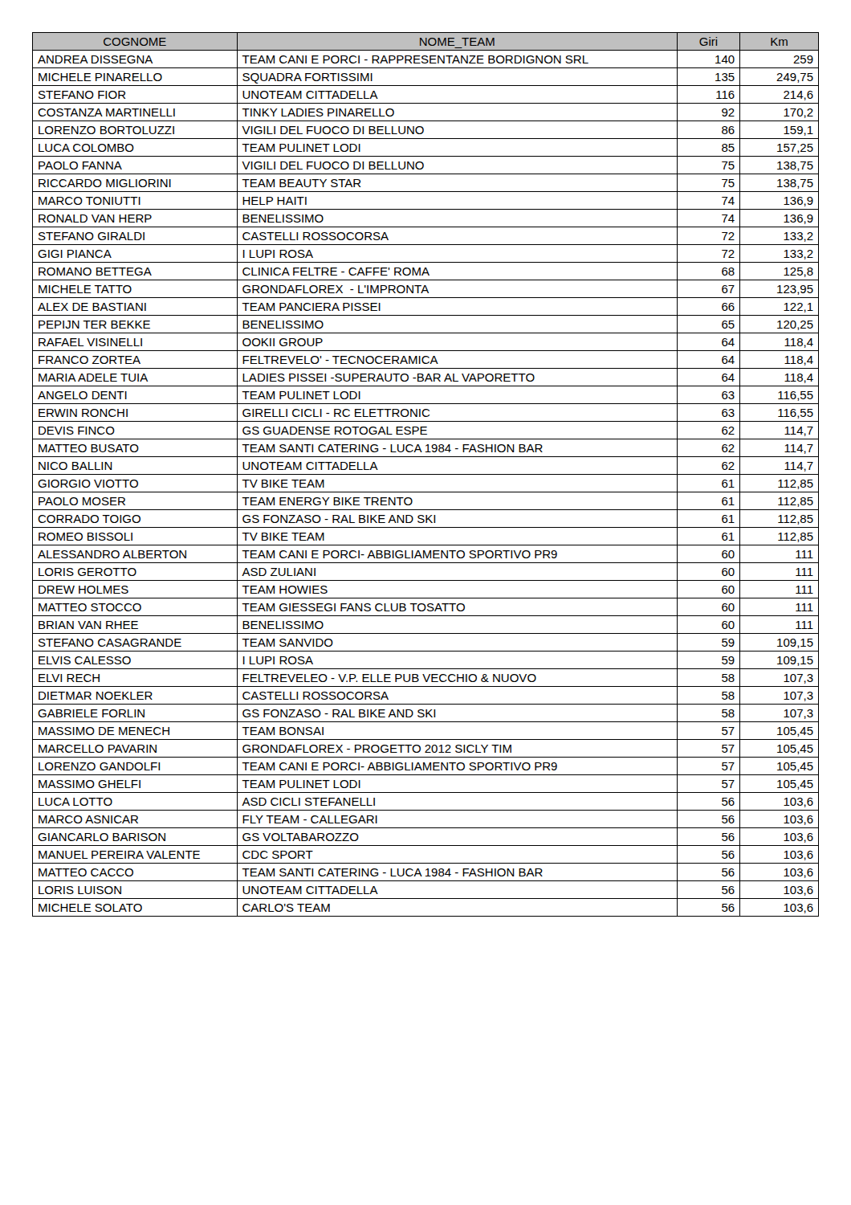| COGNOME | NOME_TEAM | Giri | Km |
| --- | --- | --- | --- |
| ANDREA DISSEGNA | TEAM CANI E PORCI - RAPPRESENTANZE BORDIGNON SRL | 140 | 259 |
| MICHELE PINARELLO | SQUADRA FORTISSIMI | 135 | 249,75 |
| STEFANO FIOR | UNOTEAM CITTADELLA | 116 | 214,6 |
| COSTANZA MARTINELLI | TINKY LADIES PINARELLO | 92 | 170,2 |
| LORENZO BORTOLUZZI | VIGILI DEL FUOCO DI BELLUNO | 86 | 159,1 |
| LUCA COLOMBO | TEAM PULINET LODI | 85 | 157,25 |
| PAOLO FANNA | VIGILI DEL FUOCO DI BELLUNO | 75 | 138,75 |
| RICCARDO MIGLIORINI | TEAM BEAUTY STAR | 75 | 138,75 |
| MARCO TONIUTTI | HELP HAITI | 74 | 136,9 |
| RONALD VAN HERP | BENELISSIMO | 74 | 136,9 |
| STEFANO GIRALDI | CASTELLI ROSSOCORSA | 72 | 133,2 |
| GIGI PIANCA | I LUPI ROSA | 72 | 133,2 |
| ROMANO BETTEGA | CLINICA FELTRE - CAFFE' ROMA | 68 | 125,8 |
| MICHELE TATTO | GRONDAFLOREX - L'IMPRONTA | 67 | 123,95 |
| ALEX DE BASTIANI | TEAM PANCIERA PISSEI | 66 | 122,1 |
| PEPIJN TER BEKKE | BENELISSIMO | 65 | 120,25 |
| RAFAEL VISINELLI | OOKII GROUP | 64 | 118,4 |
| FRANCO ZORTEA | FELTREVELO' - TECNOCERAMICA | 64 | 118,4 |
| MARIA ADELE TUIA | LADIES PISSEI -SUPERAUTO -BAR AL VAPORETTO | 64 | 118,4 |
| ANGELO DENTI | TEAM PULINET LODI | 63 | 116,55 |
| ERWIN RONCHI | GIRELLI CICLI - RC ELETTRONIC | 63 | 116,55 |
| DEVIS FINCO | GS GUADENSE ROTOGAL ESPE | 62 | 114,7 |
| MATTEO BUSATO | TEAM SANTI CATERING - LUCA 1984 - FASHION BAR | 62 | 114,7 |
| NICO BALLIN | UNOTEAM CITTADELLA | 62 | 114,7 |
| GIORGIO VIOTTO | TV BIKE TEAM | 61 | 112,85 |
| PAOLO MOSER | TEAM ENERGY BIKE TRENTO | 61 | 112,85 |
| CORRADO TOIGO | GS FONZASO - RAL BIKE AND SKI | 61 | 112,85 |
| ROMEO BISSOLI | TV BIKE TEAM | 61 | 112,85 |
| ALESSANDRO ALBERTON | TEAM CANI E PORCI- ABBIGLIAMENTO SPORTIVO PR9 | 60 | 111 |
| LORIS GEROTTO | ASD ZULIANI | 60 | 111 |
| DREW HOLMES | TEAM HOWIES | 60 | 111 |
| MATTEO STOCCO | TEAM GIESSEGI FANS CLUB TOSATTO | 60 | 111 |
| BRIAN VAN RHEE | BENELISSIMO | 60 | 111 |
| STEFANO CASAGRANDE | TEAM SANVIDO | 59 | 109,15 |
| ELVIS CALESSO | I LUPI ROSA | 59 | 109,15 |
| ELVI RECH | FELTREVELEO - V.P. ELLE PUB VECCHIO & NUOVO | 58 | 107,3 |
| DIETMAR NOEKLER | CASTELLI ROSSOCORSA | 58 | 107,3 |
| GABRIELE FORLIN | GS FONZASO - RAL BIKE AND SKI | 58 | 107,3 |
| MASSIMO DE MENECH | TEAM BONSAI | 57 | 105,45 |
| MARCELLO PAVARIN | GRONDAFLOREX - PROGETTO 2012 SICLY TIM | 57 | 105,45 |
| LORENZO GANDOLFI | TEAM CANI E PORCI- ABBIGLIAMENTO SPORTIVO PR9 | 57 | 105,45 |
| MASSIMO GHELFI | TEAM PULINET LODI | 57 | 105,45 |
| LUCA LOTTO | ASD CICLI STEFANELLI | 56 | 103,6 |
| MARCO ASNICAR | FLY TEAM - CALLEGARI | 56 | 103,6 |
| GIANCARLO BARISON | GS VOLTABAROZZO | 56 | 103,6 |
| MANUEL PEREIRA VALENTE | CDC SPORT | 56 | 103,6 |
| MATTEO CACCO | TEAM SANTI CATERING - LUCA 1984 - FASHION BAR | 56 | 103,6 |
| LORIS LUISON | UNOTEAM CITTADELLA | 56 | 103,6 |
| MICHELE SOLATO | CARLO'S TEAM | 56 | 103,6 |